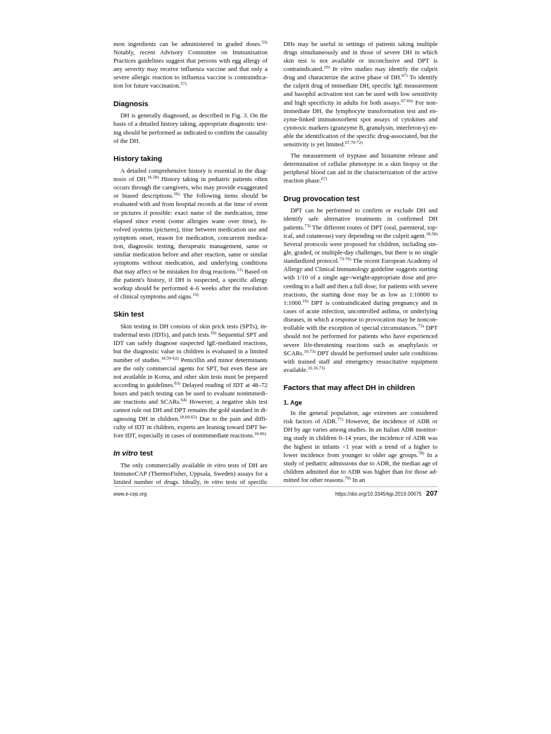mon ingredients can be administered in graded doses.53) Notably, recent Advisory Committee on Immunization Practices guidelines suggest that persons with egg allergy of any severity may receive influenza vaccine and that only a severe allergic reaction to influenza vaccine is contraindication for future vaccination.57)
Diagnosis
DH is generally diagnosed, as described in Fig. 3. On the basis of a detailed history taking, appropriate diagnostic testing should be performed as indicated to confirm the causality of the DH.
History taking
A detailed comprehensive history is essential in the diagnosis of DH.16,58) History taking in pediatric patients often occurs through the caregivers, who may provide exaggerated or biased descriptions.16) The following items should be evaluated with aid from hospital records at the time of event or pictures if possible: exact name of the medication, time elapsed since event (some allergies wane over time), involved systems (pictures), time between medication use and symptom onset, reason for medication, concurrent medication, diagnostic testing, therapeutic management, same or similar medication before and after reaction, same or similar symptoms without medication, and underlying conditions that may affect or be mistaken for drug reactions.11) Based on the patient's history, if DH is suspected, a specific allergy workup should be performed 4–6 weeks after the resolution of clinical symptoms and signs.10)
Skin test
Skin testing in DH consists of skin prick tests (SPTs), intradermal tests (IDTs), and patch tests.16) Sequential SPT and IDT can safely diagnose suspected IgE-mediated reactions, but the diagnostic value in children is evaluated in a limited number of studies.18,59-62) Penicillin and minor determinants are the only commercial agents for SPT, but even these are not available in Korea, and other skin tests must be prepared according to guidelines.63) Delayed reading of IDT at 48–72 hours and patch testing can be used to evaluate nonimmediate reactions and SCARs.64) However, a negative skin test cannot rule out DH and DPT remains the gold standard in diagnosing DH in children.18,60,65) Due to the pain and difficulty of IDT in children, experts are leaning toward DPT before IDT, especially in cases of nonimmediate reactions.16,66)
In vitro test
The only commercially available in vitro tests of DH are ImmunoCAP (ThermoFisher, Uppsala, Sweden) assays for a limited number of drugs. Ideally, in vitro tests of specific DHs may be useful in settings of patients taking multiple drugs simultaneously and in those of severe DH in which skin test is not available or inconclusive and DPT is contraindicated.10) In vitro studies may identify the culprit drug and characterize the active phase of DH.67) To identify the culprit drug of immediate DH, specific IgE measurement and basophil activation test can be used with low sensitivity and high specificity in adults for both assays.67-69) For nonimmediate DH, the lymphocyte transformation test and enzyme-linked immunosorbent spot assays of cytokines and cytotoxic markers (granzyme B, granulysin, interferon-γ) enable the identification of the specific drug-associated, but the sensitivity is yet limited.67,70-72)
The measurement of tryptase and histamine release and determination of cellular phenotype in a skin biopsy or the peripheral blood can aid in the characterization of the active reaction phase.67)
Drug provocation test
DPT can be performed to confirm or exclude DH and identify safe alternative treatments in confirmed DH patients.73) The different routes of DPT (oral, parenteral, topical, and cutaneous) vary depending on the culprit agent.18,58) Several protocols were proposed for children, including single, graded, or multiple-day challenges, but there is no single standardized protocol.73-76) The recent European Academy of Allergy and Clinical Immunology guideline suggests starting with 1/10 of a single age-/weight-appropriate dose and proceeding to a half and then a full dose; for patients with severe reactions, the starting dose may be as low as 1:10000 to 1:1000.16) DPT is contraindicated during pregnancy and in cases of acute infection, uncontrolled asthma, or underlying diseases, in which a response to provocation may be noncontrollable with the exception of special circumstances.73) DPT should not be performed for patients who have experienced severe life-threatening reactions such as anaphylaxis or SCARs.10,73) DPT should be performed under safe conditions with trained staff and emergency resuscitative equipment available.10,16,73)
Factors that may affect DH in children
1. Age
In the general population, age extremes are considered risk factors of ADR.77) However, the incidence of ADR or DH by age varies among studies. In an Italian ADR monitoring study in children 0–14 years, the incidence of ADR was the highest in infants <1 year with a trend of a higher to lower incidence from younger to older age groups.78) In a study of pediatric admissions due to ADR, the median age of children admitted due to ADR was higher than for those admitted for other reasons.79) In an
www.e-cep.org
https://doi.org/10.3345/kjp.2019.00675 207